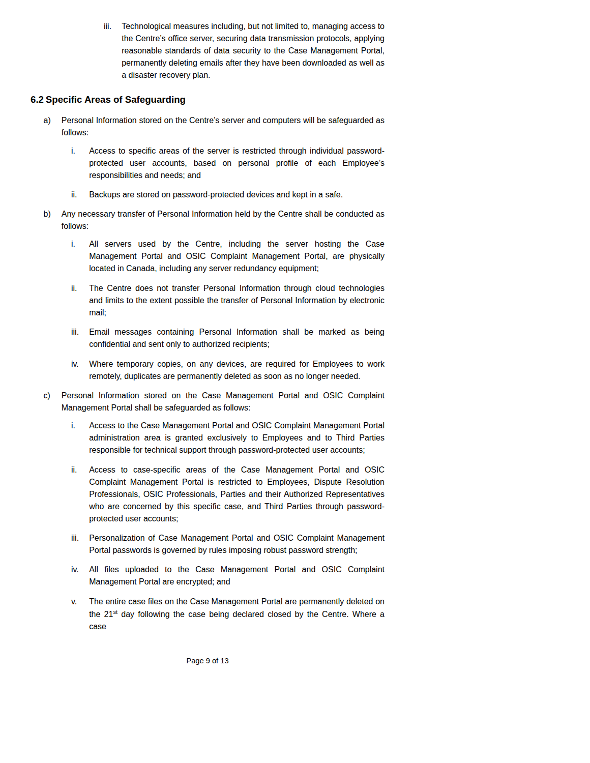iii. Technological measures including, but not limited to, managing access to the Centre’s office server, securing data transmission protocols, applying reasonable standards of data security to the Case Management Portal, permanently deleting emails after they have been downloaded as well as a disaster recovery plan.
6.2 Specific Areas of Safeguarding
a) Personal Information stored on the Centre’s server and computers will be safeguarded as follows:
i. Access to specific areas of the server is restricted through individual password-protected user accounts, based on personal profile of each Employee’s responsibilities and needs; and
ii. Backups are stored on password-protected devices and kept in a safe.
b) Any necessary transfer of Personal Information held by the Centre shall be conducted as follows:
i. All servers used by the Centre, including the server hosting the Case Management Portal and OSIC Complaint Management Portal, are physically located in Canada, including any server redundancy equipment;
ii. The Centre does not transfer Personal Information through cloud technologies and limits to the extent possible the transfer of Personal Information by electronic mail;
iii. Email messages containing Personal Information shall be marked as being confidential and sent only to authorized recipients;
iv. Where temporary copies, on any devices, are required for Employees to work remotely, duplicates are permanently deleted as soon as no longer needed.
c) Personal Information stored on the Case Management Portal and OSIC Complaint Management Portal shall be safeguarded as follows:
i. Access to the Case Management Portal and OSIC Complaint Management Portal administration area is granted exclusively to Employees and to Third Parties responsible for technical support through password-protected user accounts;
ii. Access to case-specific areas of the Case Management Portal and OSIC Complaint Management Portal is restricted to Employees, Dispute Resolution Professionals, OSIC Professionals, Parties and their Authorized Representatives who are concerned by this specific case, and Third Parties through password-protected user accounts;
iii. Personalization of Case Management Portal and OSIC Complaint Management Portal passwords is governed by rules imposing robust password strength;
iv. All files uploaded to the Case Management Portal and OSIC Complaint Management Portal are encrypted; and
v. The entire case files on the Case Management Portal are permanently deleted on the 21st day following the case being declared closed by the Centre. Where a case
Page 9 of 13